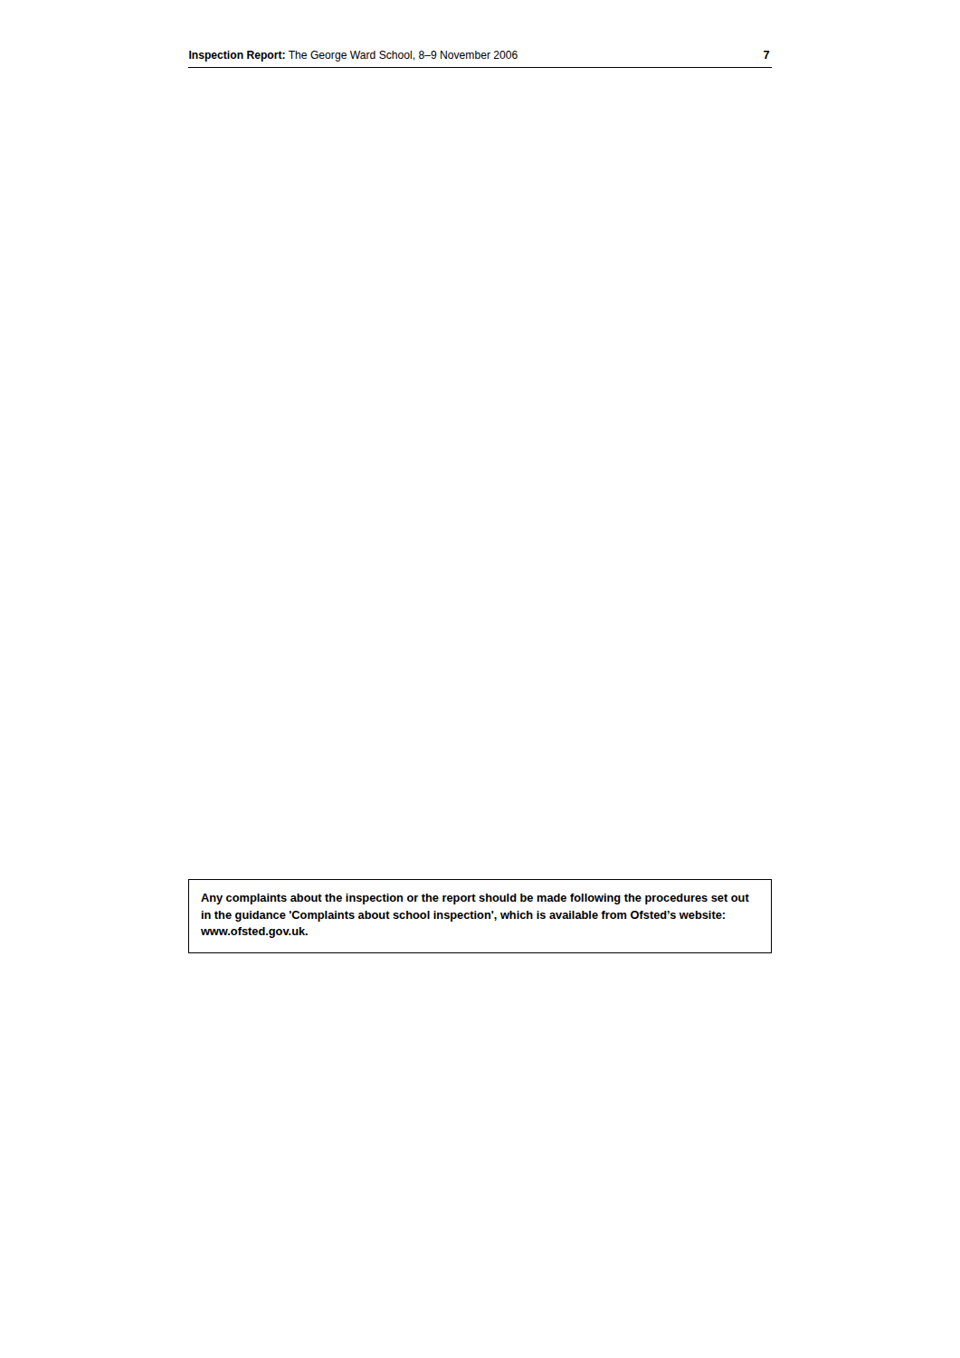Inspection Report: The George Ward School, 8–9 November 2006
7
Any complaints about the inspection or the report should be made following the procedures set out in the guidance 'Complaints about school inspection', which is available from Ofsted’s website: www.ofsted.gov.uk.